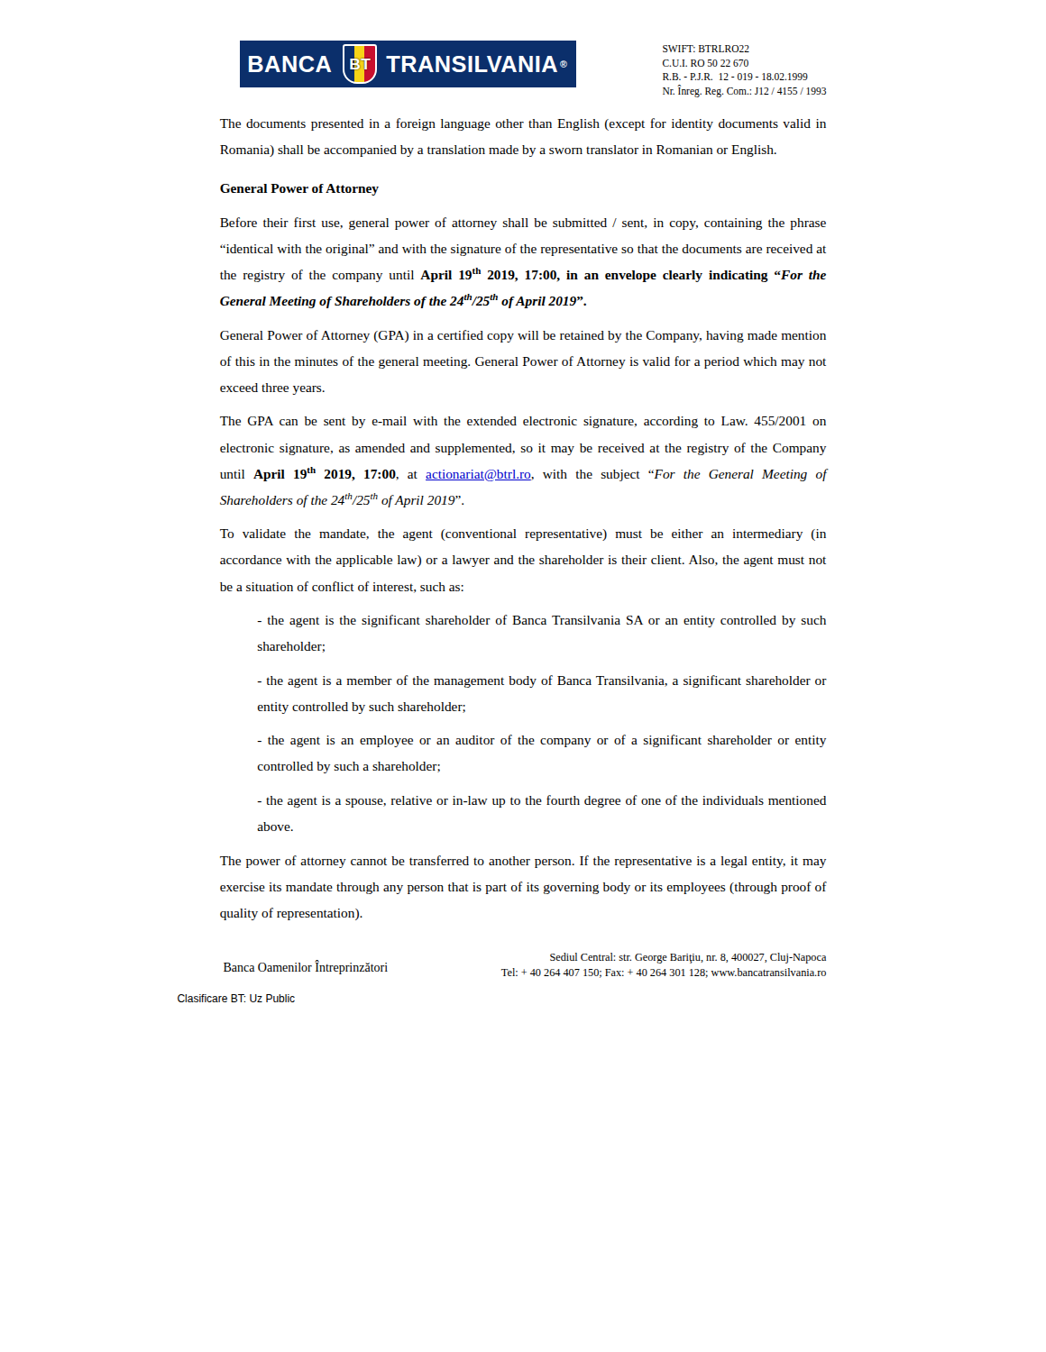BANCA BT TRANSILVANIA®
SWIFT: BTRLRO22
C.U.I. RO 50 22 670
R.B. - P.J.R. 12 - 019 - 18.02.1999
Nr. Înreg. Reg. Com.: J12 / 4155 / 1993
The documents presented in a foreign language other than English (except for identity documents valid in Romania) shall be accompanied by a translation made by a sworn translator in Romanian or English.
General Power of Attorney
Before their first use, general power of attorney shall be submitted / sent, in copy, containing the phrase “identical with the original” and with the signature of the representative so that the documents are received at the registry of the company until April 19th 2019, 17:00, in an envelope clearly indicating “For the General Meeting of Shareholders of the 24th/25th of April 2019”.
General Power of Attorney (GPA) in a certified copy will be retained by the Company, having made mention of this in the minutes of the general meeting. General Power of Attorney is valid for a period which may not exceed three years.
The GPA can be sent by e-mail with the extended electronic signature, according to Law. 455/2001 on electronic signature, as amended and supplemented, so it may be received at the registry of the Company until April 19th 2019, 17:00, at actionariat@btrl.ro, with the subject “For the General Meeting of Shareholders of the 24th/25th of April 2019”.
To validate the mandate, the agent (conventional representative) must be either an intermediary (in accordance with the applicable law) or a lawyer and the shareholder is their client. Also, the agent must not be a situation of conflict of interest, such as:
- the agent is the significant shareholder of Banca Transilvania SA or an entity controlled by such shareholder;
- the agent is a member of the management body of Banca Transilvania, a significant shareholder or entity controlled by such shareholder;
- the agent is an employee or an auditor of the company or of a significant shareholder or entity controlled by such a shareholder;
- the agent is a spouse, relative or in-law up to the fourth degree of one of the individuals mentioned above.
The power of attorney cannot be transferred to another person. If the representative is a legal entity, it may exercise its mandate through any person that is part of its governing body or its employees (through proof of quality of representation).
Banca Oamenilor Întreprinzători
Sediul Central: str. George Bariţiu, nr. 8, 400027, Cluj-Napoca
Tel: + 40 264 407 150; Fax: + 40 264 301 128; www.bancatransilvania.ro
Clasificare BT: Uz Public